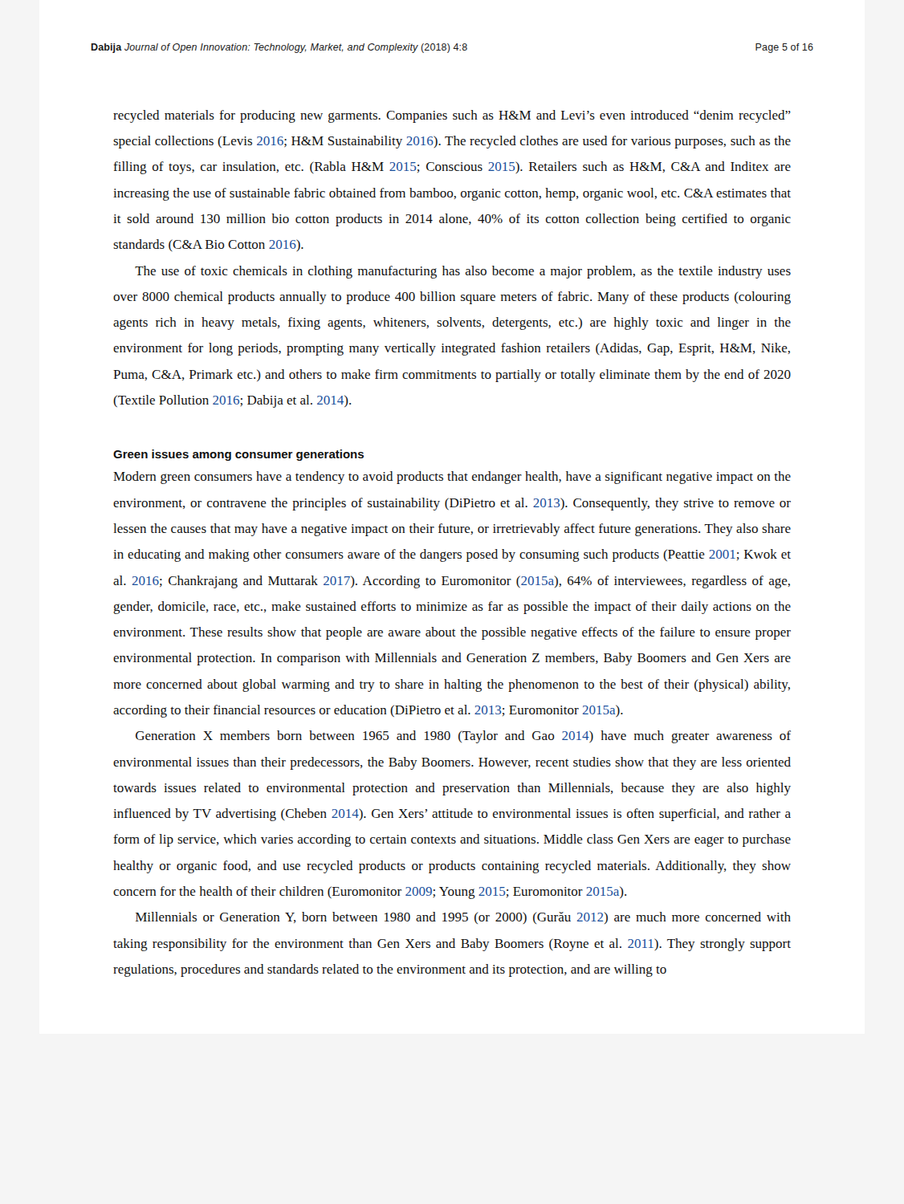Dabija Journal of Open Innovation: Technology, Market, and Complexity (2018) 4:8
Page 5 of 16
recycled materials for producing new garments. Companies such as H&M and Levi’s even introduced “denim recycled” special collections (Levis 2016; H&M Sustainability 2016). The recycled clothes are used for various purposes, such as the filling of toys, car insulation, etc. (Rabla H&M 2015; Conscious 2015). Retailers such as H&M, C&A and Inditex are increasing the use of sustainable fabric obtained from bamboo, organic cotton, hemp, organic wool, etc. C&A estimates that it sold around 130 million bio cotton products in 2014 alone, 40% of its cotton collection being certified to organic standards (C&A Bio Cotton 2016).
The use of toxic chemicals in clothing manufacturing has also become a major problem, as the textile industry uses over 8000 chemical products annually to produce 400 billion square meters of fabric. Many of these products (colouring agents rich in heavy metals, fixing agents, whiteners, solvents, detergents, etc.) are highly toxic and linger in the environment for long periods, prompting many vertically integrated fashion retailers (Adidas, Gap, Esprit, H&M, Nike, Puma, C&A, Primark etc.) and others to make firm commitments to partially or totally eliminate them by the end of 2020 (Textile Pollution 2016; Dabija et al. 2014).
Green issues among consumer generations
Modern green consumers have a tendency to avoid products that endanger health, have a significant negative impact on the environment, or contravene the principles of sustainability (DiPietro et al. 2013). Consequently, they strive to remove or lessen the causes that may have a negative impact on their future, or irretrievably affect future generations. They also share in educating and making other consumers aware of the dangers posed by consuming such products (Peattie 2001; Kwok et al. 2016; Chankrajang and Muttarak 2017). According to Euromonitor (2015a), 64% of interviewees, regardless of age, gender, domicile, race, etc., make sustained efforts to minimize as far as possible the impact of their daily actions on the environment. These results show that people are aware about the possible negative effects of the failure to ensure proper environmental protection. In comparison with Millennials and Generation Z members, Baby Boomers and Gen Xers are more concerned about global warming and try to share in halting the phenomenon to the best of their (physical) ability, according to their financial resources or education (DiPietro et al. 2013; Euromonitor 2015a).
Generation X members born between 1965 and 1980 (Taylor and Gao 2014) have much greater awareness of environmental issues than their predecessors, the Baby Boomers. However, recent studies show that they are less oriented towards issues related to environmental protection and preservation than Millennials, because they are also highly influenced by TV advertising (Cheben 2014). Gen Xers’ attitude to environmental issues is often superficial, and rather a form of lip service, which varies according to certain contexts and situations. Middle class Gen Xers are eager to purchase healthy or organic food, and use recycled products or products containing recycled materials. Additionally, they show concern for the health of their children (Euromonitor 2009; Young 2015; Euromonitor 2015a).
Millennials or Generation Y, born between 1980 and 1995 (or 2000) (Gurău 2012) are much more concerned with taking responsibility for the environment than Gen Xers and Baby Boomers (Royne et al. 2011). They strongly support regulations, procedures and standards related to the environment and its protection, and are willing to